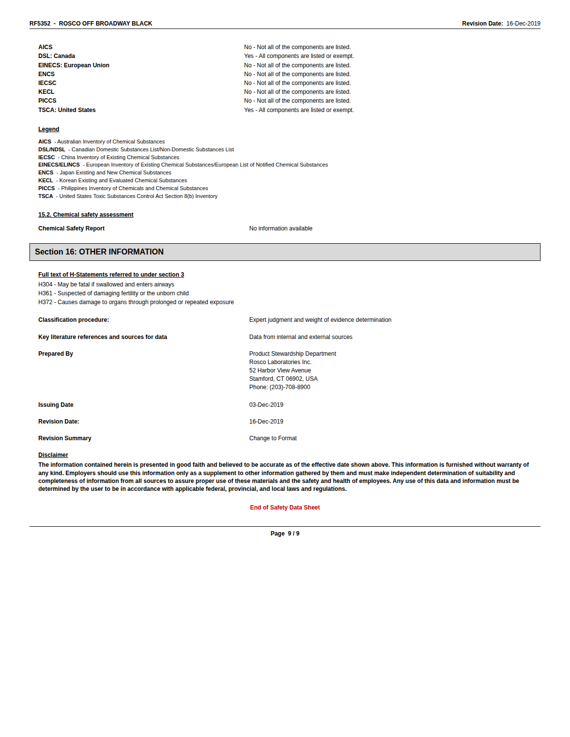RF5352 - ROSCO OFF BROADWAY BLACK
Revision Date: 16-Dec-2019
| AICS | No - Not all of the components are listed. |
| DSL: Canada | Yes - All components are listed or exempt. |
| EINECS: European Union | No - Not all of the components are listed. |
| ENCS | No - Not all of the components are listed. |
| IECSC | No - Not all of the components are listed. |
| KECL | No - Not all of the components are listed. |
| PICCS | No - Not all of the components are listed. |
| TSCA: United States | Yes - All components are listed or exempt. |
Legend
AICS - Australian Inventory of Chemical Substances
DSL/NDSL - Canadian Domestic Substances List/Non-Domestic Substances List
IECSC - China Inventory of Existing Chemical Substances
EINECS/ELINCS - European Inventory of Existing Chemical Substances/European List of Notified Chemical Substances
ENCS - Japan Existing and New Chemical Substances
KECL - Korean Existing and Evaluated Chemical Substances
PICCS - Philippines Inventory of Chemicals and Chemical Substances
TSCA - United States Toxic Substances Control Act Section 8(b) Inventory
15.2. Chemical safety assessment
Chemical Safety Report
No information available
Section 16: OTHER INFORMATION
Full text of H-Statements referred to under section 3
H304 - May be fatal if swallowed and enters airways
H361 - Suspected of damaging fertility or the unborn child
H372 - Causes damage to organs through prolonged or repeated exposure
Classification procedure:
Expert judgment and weight of evidence determination
Key literature references and sources for data
Data from internal and external sources
Prepared By
Product Stewardship Department
Rosco Laboratories Inc.
52 Harbor View Avenue
Stamford, CT 06902, USA
Phone: (203)-708-8900
Issuing Date
03-Dec-2019
Revision Date:
16-Dec-2019
Revision Summary
Change to Format
Disclaimer
The information contained herein is presented in good faith and believed to be accurate as of the effective date shown above. This information is furnished without warranty of any kind. Employers should use this information only as a supplement to other information gathered by them and must make independent determination of suitability and completeness of information from all sources to assure proper use of these materials and the safety and health of employees. Any use of this data and information must be determined by the user to be in accordance with applicable federal, provincial, and local laws and regulations.
End of Safety Data Sheet
Page 9 / 9